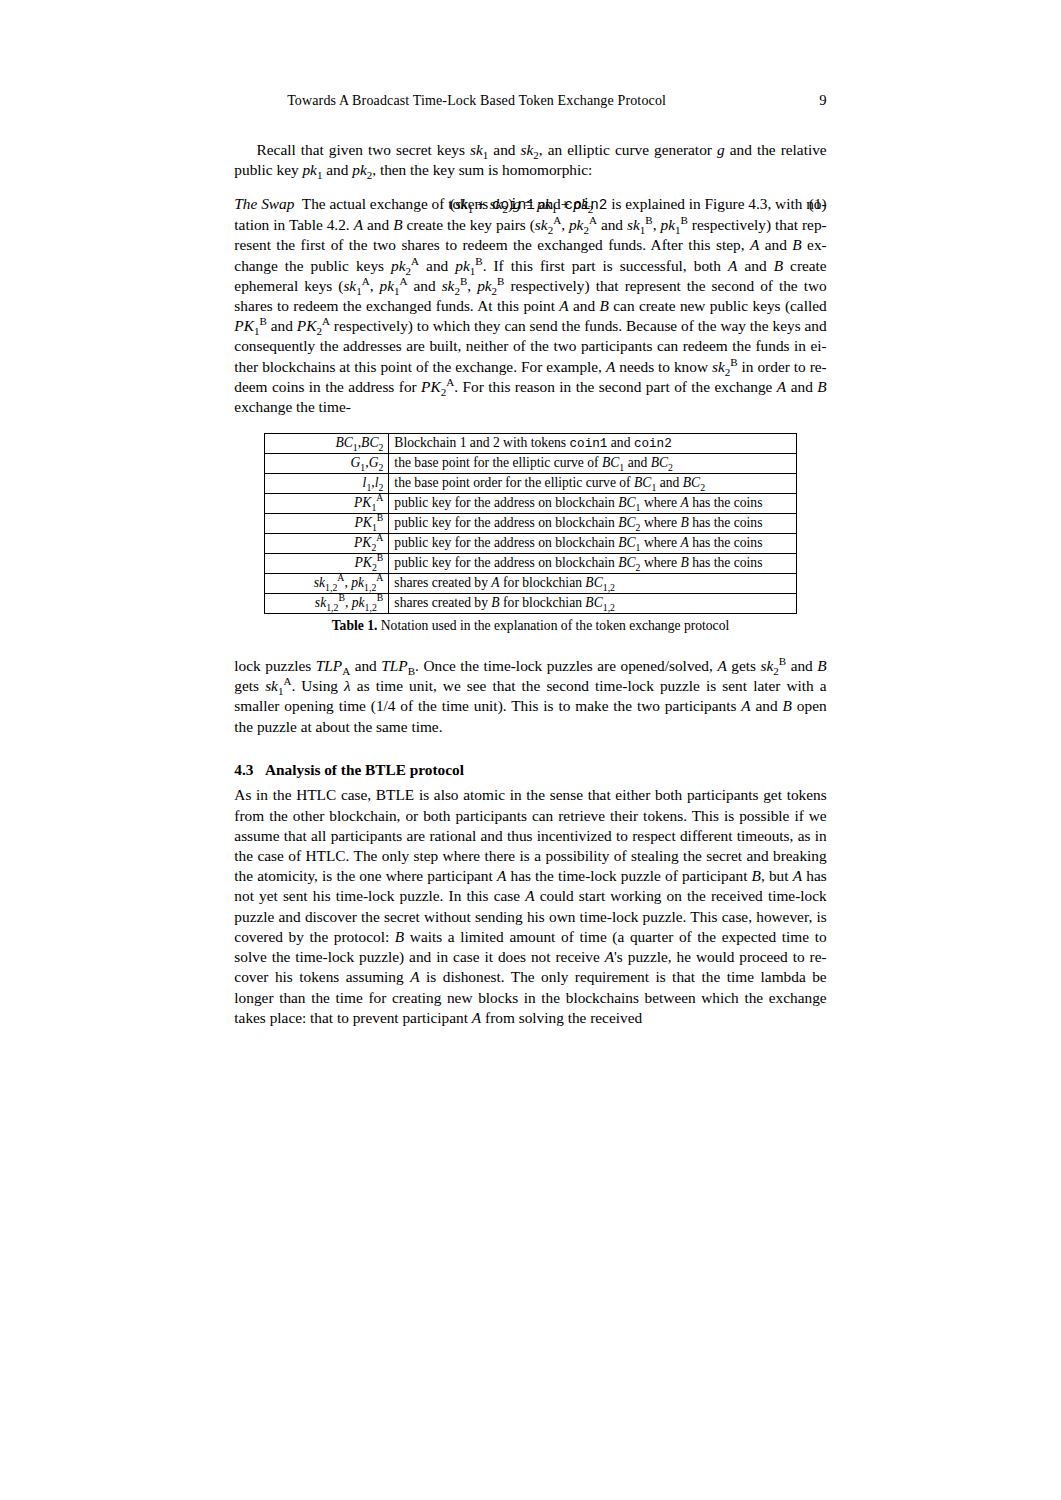Towards A Broadcast Time-Lock Based Token Exchange Protocol 9
Recall that given two secret keys sk1 and sk2, an elliptic curve generator g and the relative public key pk1 and pk2, then the key sum is homomorphic:
The Swap The actual exchange of tokens coin1 and coin2 is explained in Figure 4.3, with notation in Table 4.2. A and B create the key pairs (sk2A, pk2A and sk1B, pk1B respectively) that represent the first of the two shares to redeem the exchanged funds. After this step, A and B exchange the public keys pk2A and pk1B. If this first part is successful, both A and B create ephemeral keys (sk1A, pk1A and sk2B, pk2B respectively) that represent the second of the two shares to redeem the exchanged funds. At this point A and B can create new public keys (called PK1B and PK2A respectively) to which they can send the funds. Because of the way the keys and consequently the addresses are built, neither of the two participants can redeem the funds in either blockchains at this point of the exchange. For example, A needs to know sk2B in order to redeem coins in the address for PK2A. For this reason in the second part of the exchange A and B exchange the time-
(sk1 + sk2)g = pk1 + pk2 (1)
| BC 1 , BC 2 | Blockchain 1 and 2 with tokens coin1 and coin2 |
| G 1 , G 2 | the base point for the elliptic curve of BC 1 and BC 2 |
| l 1 , l 2 | the base point order for the elliptic curve of BC 1 and BC 2 |
| PK 1 A | public key for the address on blockchain BC 1 where A has the coins |
| PK 1 B | public key for the address on blockchain BC 2 where B has the coins |
| PK 2 A | public key for the address on blockchain BC 1 where A has the coins |
| PK 2 B | public key for the address on blockchain BC 2 where B has the coins |
| sk 1,2 A , pk 1,2 A | shares created by A for blockchian BC 1,2 |
| sk 1,2 B , pk 1,2 B | shares created by B for blockchian BC 1,2 |
Table 1. Notation used in the explanation of the token exchange protocol
lock puzzles TLPA and TLPB. Once the time-lock puzzles are opened/solved, A gets sk2B and B gets sk1A. Using λ as time unit, we see that the second time-lock puzzle is sent later with a smaller opening time (1/4 of the time unit). This is to make the two participants A and B open the puzzle at about the same time.
4.3 Analysis of the BTLE protocol
As in the HTLC case, BTLE is also atomic in the sense that either both participants get tokens from the other blockchain, or both participants can retrieve their tokens. This is possible if we assume that all participants are rational and thus incentivized to respect different timeouts, as in the case of HTLC. The only step where there is a possibility of stealing the secret and breaking the atomicity, is the one where participant A has the time-lock puzzle of participant B, but A has not yet sent his time-lock puzzle. In this case A could start working on the received time-lock puzzle and discover the secret without sending his own time-lock puzzle. This case, however, is covered by the protocol: B waits a limited amount of time (a quarter of the expected time to solve the time-lock puzzle) and in case it does not receive A's puzzle, he would proceed to recover his tokens assuming A is dishonest. The only requirement is that the time lambda be longer than the time for creating new blocks in the blockchains between which the exchange takes place: that to prevent participant A from solving the received